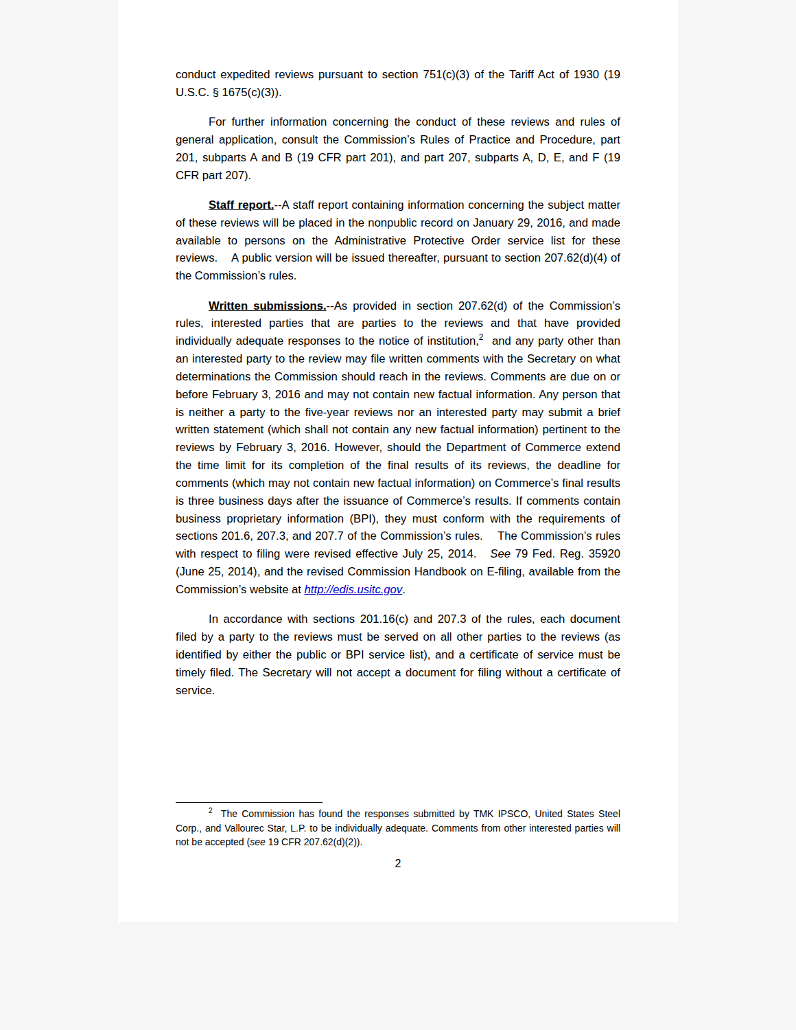conduct expedited reviews pursuant to section 751(c)(3) of the Tariff Act of 1930 (19 U.S.C. § 1675(c)(3)).
For further information concerning the conduct of these reviews and rules of general application, consult the Commission’s Rules of Practice and Procedure, part 201, subparts A and B (19 CFR part 201), and part 207, subparts A, D, E, and F (19 CFR part 207).
Staff report.--A staff report containing information concerning the subject matter of these reviews will be placed in the nonpublic record on January 29, 2016, and made available to persons on the Administrative Protective Order service list for these reviews. A public version will be issued thereafter, pursuant to section 207.62(d)(4) of the Commission’s rules.
Written submissions.--As provided in section 207.62(d) of the Commission’s rules, interested parties that are parties to the reviews and that have provided individually adequate responses to the notice of institution,2 and any party other than an interested party to the review may file written comments with the Secretary on what determinations the Commission should reach in the reviews. Comments are due on or before February 3, 2016 and may not contain new factual information. Any person that is neither a party to the five-year reviews nor an interested party may submit a brief written statement (which shall not contain any new factual information) pertinent to the reviews by February 3, 2016. However, should the Department of Commerce extend the time limit for its completion of the final results of its reviews, the deadline for comments (which may not contain new factual information) on Commerce’s final results is three business days after the issuance of Commerce’s results. If comments contain business proprietary information (BPI), they must conform with the requirements of sections 201.6, 207.3, and 207.7 of the Commission’s rules. The Commission’s rules with respect to filing were revised effective July 25, 2014. See 79 Fed. Reg. 35920 (June 25, 2014), and the revised Commission Handbook on E-filing, available from the Commission’s website at http://edis.usitc.gov.
In accordance with sections 201.16(c) and 207.3 of the rules, each document filed by a party to the reviews must be served on all other parties to the reviews (as identified by either the public or BPI service list), and a certificate of service must be timely filed. The Secretary will not accept a document for filing without a certificate of service.
2 The Commission has found the responses submitted by TMK IPSCO, United States Steel Corp., and Vallourec Star, L.P. to be individually adequate. Comments from other interested parties will not be accepted (see 19 CFR 207.62(d)(2)).
2